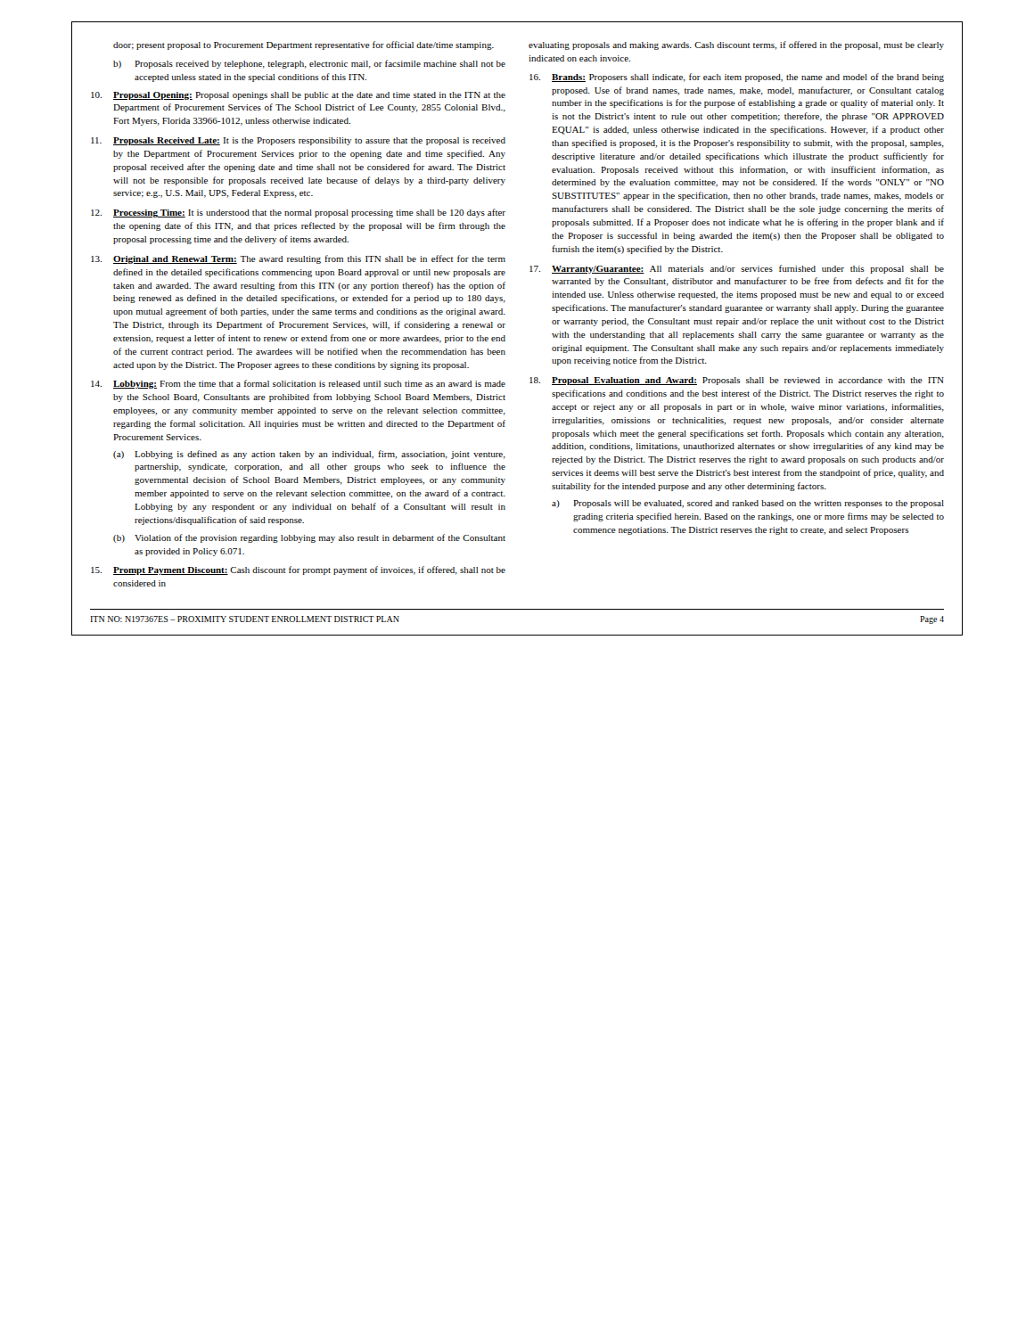door; present proposal to Procurement Department representative for official date/time stamping.
b) Proposals received by telephone, telegraph, electronic mail, or facsimile machine shall not be accepted unless stated in the special conditions of this ITN.
10. Proposal Opening: Proposal openings shall be public at the date and time stated in the ITN at the Department of Procurement Services of The School District of Lee County, 2855 Colonial Blvd., Fort Myers, Florida 33966-1012, unless otherwise indicated.
11. Proposals Received Late: It is the Proposers responsibility to assure that the proposal is received by the Department of Procurement Services prior to the opening date and time specified. Any proposal received after the opening date and time shall not be considered for award. The District will not be responsible for proposals received late because of delays by a third-party delivery service; e.g., U.S. Mail, UPS, Federal Express, etc.
12. Processing Time: It is understood that the normal proposal processing time shall be 120 days after the opening date of this ITN, and that prices reflected by the proposal will be firm through the proposal processing time and the delivery of items awarded.
13. Original and Renewal Term: The award resulting from this ITN shall be in effect for the term defined in the detailed specifications commencing upon Board approval or until new proposals are taken and awarded. The award resulting from this ITN (or any portion thereof) has the option of being renewed as defined in the detailed specifications, or extended for a period up to 180 days, upon mutual agreement of both parties, under the same terms and conditions as the original award. The District, through its Department of Procurement Services, will, if considering a renewal or extension, request a letter of intent to renew or extend from one or more awardees, prior to the end of the current contract period. The awardees will be notified when the recommendation has been acted upon by the District. The Proposer agrees to these conditions by signing its proposal.
14. Lobbying: From the time that a formal solicitation is released until such time as an award is made by the School Board, Consultants are prohibited from lobbying School Board Members, District employees, or any community member appointed to serve on the relevant selection committee, regarding the formal solicitation. All inquiries must be written and directed to the Department of Procurement Services.
(a) Lobbying is defined as any action taken by an individual, firm, association, joint venture, partnership, syndicate, corporation, and all other groups who seek to influence the governmental decision of School Board Members, District employees, or any community member appointed to serve on the relevant selection committee, on the award of a contract. Lobbying by any respondent or any individual on behalf of a Consultant will result in rejections/disqualification of said response.
(b) Violation of the provision regarding lobbying may also result in debarment of the Consultant as provided in Policy 6.071.
15. Prompt Payment Discount: Cash discount for prompt payment of invoices, if offered, shall not be considered in
evaluating proposals and making awards. Cash discount terms, if offered in the proposal, must be clearly indicated on each invoice.
16. Brands: Proposers shall indicate, for each item proposed, the name and model of the brand being proposed. Use of brand names, trade names, make, model, manufacturer, or Consultant catalog number in the specifications is for the purpose of establishing a grade or quality of material only. It is not the District's intent to rule out other competition; therefore, the phrase "OR APPROVED EQUAL" is added, unless otherwise indicated in the specifications. However, if a product other than specified is proposed, it is the Proposer's responsibility to submit, with the proposal, samples, descriptive literature and/or detailed specifications which illustrate the product sufficiently for evaluation. Proposals received without this information, or with insufficient information, as determined by the evaluation committee, may not be considered. If the words "ONLY" or "NO SUBSTITUTES" appear in the specification, then no other brands, trade names, makes, models or manufacturers shall be considered. The District shall be the sole judge concerning the merits of proposals submitted. If a Proposer does not indicate what he is offering in the proper blank and if the Proposer is successful in being awarded the item(s) then the Proposer shall be obligated to furnish the item(s) specified by the District.
17. Warranty/Guarantee: All materials and/or services furnished under this proposal shall be warranted by the Consultant, distributor and manufacturer to be free from defects and fit for the intended use. Unless otherwise requested, the items proposed must be new and equal to or exceed specifications. The manufacturer's standard guarantee or warranty shall apply. During the guarantee or warranty period, the Consultant must repair and/or replace the unit without cost to the District with the understanding that all replacements shall carry the same guarantee or warranty as the original equipment. The Consultant shall make any such repairs and/or replacements immediately upon receiving notice from the District.
18. Proposal Evaluation and Award: Proposals shall be reviewed in accordance with the ITN specifications and conditions and the best interest of the District. The District reserves the right to accept or reject any or all proposals in part or in whole, waive minor variations, informalities, irregularities, omissions or technicalities, request new proposals, and/or consider alternate proposals which meet the general specifications set forth. Proposals which contain any alteration, addition, conditions, limitations, unauthorized alternates or show irregularities of any kind may be rejected by the District. The District reserves the right to award proposals on such products and/or services it deems will best serve the District's best interest from the standpoint of price, quality, and suitability for the intended purpose and any other determining factors.
a) Proposals will be evaluated, scored and ranked based on the written responses to the proposal grading criteria specified herein. Based on the rankings, one or more firms may be selected to commence negotiations. The District reserves the right to create, and select Proposers
ITN No: N197367ES – Proximity Student Enrollment District Plan
Page 4